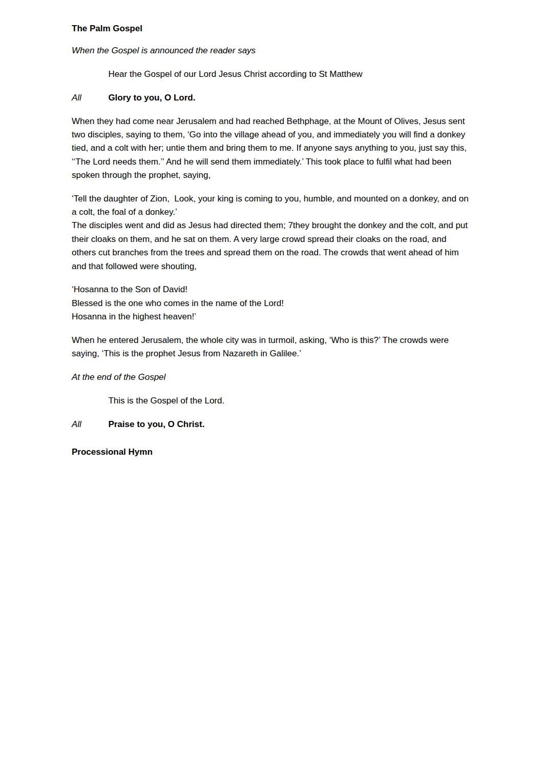The Palm Gospel
When the Gospel is announced the reader says
Hear the Gospel of our Lord Jesus Christ according to St Matthew
All Glory to you, O Lord.
When they had come near Jerusalem and had reached Bethphage, at the Mount of Olives, Jesus sent two disciples, saying to them, ‘Go into the village ahead of you, and immediately you will find a donkey tied, and a colt with her; untie them and bring them to me. If anyone says anything to you, just say this, ‘‘The Lord needs them.’’ And he will send them immediately.’ This took place to fulfil what had been spoken through the prophet, saying,
‘Tell the daughter of Zion, Look, your king is coming to you, humble, and mounted on a donkey, and on a colt, the foal of a donkey.’
The disciples went and did as Jesus had directed them; 7they brought the donkey and the colt, and put their cloaks on them, and he sat on them. A very large crowd spread their cloaks on the road, and others cut branches from the trees and spread them on the road. The crowds that went ahead of him and that followed were shouting,
‘Hosanna to the Son of David!
Blessed is the one who comes in the name of the Lord!
Hosanna in the highest heaven!’
When he entered Jerusalem, the whole city was in turmoil, asking, ‘Who is this?’ The crowds were saying, ‘This is the prophet Jesus from Nazareth in Galilee.’
At the end of the Gospel
This is the Gospel of the Lord.
All Praise to you, O Christ.
Processional Hymn